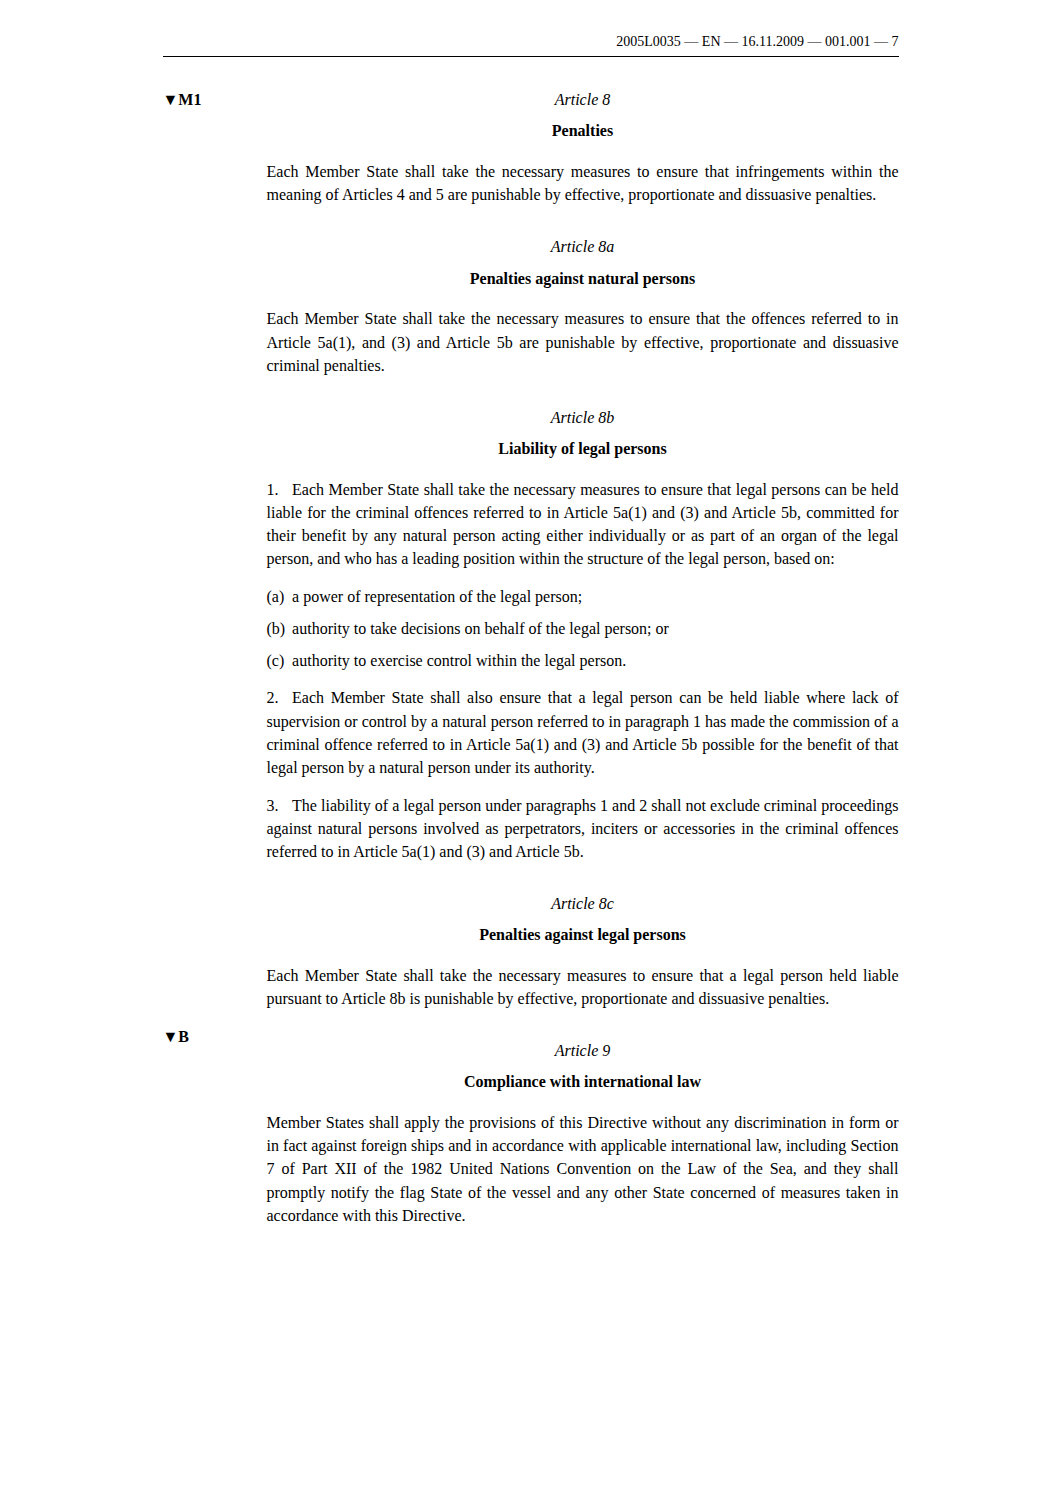2005L0035 — EN — 16.11.2009 — 001.001 — 7
▼M1
Article 8
Penalties
Each Member State shall take the necessary measures to ensure that infringements within the meaning of Articles 4 and 5 are punishable by effective, proportionate and dissuasive penalties.
Article 8a
Penalties against natural persons
Each Member State shall take the necessary measures to ensure that the offences referred to in Article 5a(1), and (3) and Article 5b are punishable by effective, proportionate and dissuasive criminal penalties.
Article 8b
Liability of legal persons
1. Each Member State shall take the necessary measures to ensure that legal persons can be held liable for the criminal offences referred to in Article 5a(1) and (3) and Article 5b, committed for their benefit by any natural person acting either individually or as part of an organ of the legal person, and who has a leading position within the structure of the legal person, based on:
(a) a power of representation of the legal person;
(b) authority to take decisions on behalf of the legal person; or
(c) authority to exercise control within the legal person.
2. Each Member State shall also ensure that a legal person can be held liable where lack of supervision or control by a natural person referred to in paragraph 1 has made the commission of a criminal offence referred to in Article 5a(1) and (3) and Article 5b possible for the benefit of that legal person by a natural person under its authority.
3. The liability of a legal person under paragraphs 1 and 2 shall not exclude criminal proceedings against natural persons involved as perpetrators, inciters or accessories in the criminal offences referred to in Article 5a(1) and (3) and Article 5b.
Article 8c
Penalties against legal persons
Each Member State shall take the necessary measures to ensure that a legal person held liable pursuant to Article 8b is punishable by effective, proportionate and dissuasive penalties.
▼B
Article 9
Compliance with international law
Member States shall apply the provisions of this Directive without any discrimination in form or in fact against foreign ships and in accordance with applicable international law, including Section 7 of Part XII of the 1982 United Nations Convention on the Law of the Sea, and they shall promptly notify the flag State of the vessel and any other State concerned of measures taken in accordance with this Directive.